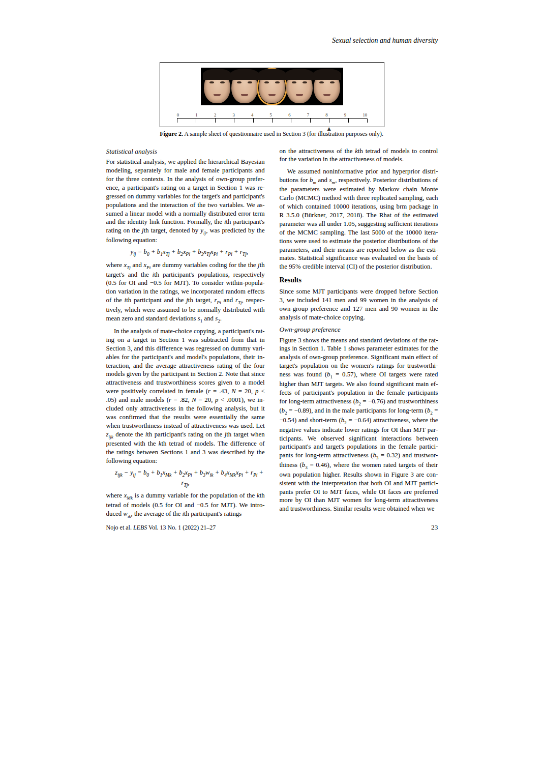Sexual selection and human diversity
012345678910
▲
Figure 2. A sample sheet of questionnaire used in Section 3 (for illustration purposes only).
Statistical analysis
For statistical analysis, we applied the hierarchical Bayesian modeling, separately for male and female participants and for the three contexts. In the analysis of own-group preference, a participant's rating on a target in Section 1 was regressed on dummy variables for the target's and participant's populations and the interaction of the two variables. We assumed a linear model with a normally distributed error term and the identity link function. Formally, the ith participant's rating on the jth target, denoted by yij, was predicted by the following equation:
yij = b0 + b1xTj + b2xPi + b3xTjxPi + rPi + rTj,
where xTj and xPi are dummy variables coding for the the jth target's and the ith participant's populations, respectively (0.5 for OI and −0.5 for MJT). To consider within-population variation in the ratings, we incorporated random effects of the ith participant and the jth target, rPi and rTj, respectively, which were assumed to be normally distributed with mean zero and standard deviations s1 and s2.
In the analysis of mate-choice copying, a participant's rating on a target in Section 1 was subtracted from that in Section 3, and this difference was regressed on dummy variables for the participant's and model's populations, their interaction, and the average attractiveness rating of the four models given by the participant in Section 2. Note that since attractiveness and trustworthiness scores given to a model were positively correlated in female (r = .43, N = 20, p < .05) and male models (r = .82, N = 20, p < .0001), we included only attractiveness in the following analysis, but it was confirmed that the results were essentially the same when trustworthiness instead of attractiveness was used. Let zijk denote the ith participant's rating on the jth target when presented with the kth tetrad of models. The difference of the ratings between Sections 1 and 3 was described by the following equation:
zijk − yij = b0 + b1xMk + b2xPi + b3wik + b4xMkxPi + rPi + rTj,
where xMk is a dummy variable for the population of the kth tetrad of models (0.5 for OI and −0.5 for MJT). We introduced wik, the average of the ith participant's ratings
on the attractiveness of the kth tetrad of models to control for the variation in the attractiveness of models.
We assumed noninformative prior and hyperprior distributions for bm and sm, respectively. Posterior distributions of the parameters were estimated by Markov chain Monte Carlo (MCMC) method with three replicated sampling, each of which contained 10000 iterations, using brm package in R 3.5.0 (Bürkner, 2017, 2018). The Rhat of the estimated parameter was all under 1.05, suggesting sufficient iterations of the MCMC sampling. The last 5000 of the 10000 iterations were used to estimate the posterior distributions of the parameters, and their means are reported below as the estimates. Statistical significance was evaluated on the basis of the 95% credible interval (CI) of the posterior distribution.
Results
Since some MJT participants were dropped before Section 3, we included 141 men and 99 women in the analysis of own-group preference and 127 men and 90 women in the analysis of mate-choice copying.
Own-group preference
Figure 3 shows the means and standard deviations of the ratings in Section 1. Table 1 shows parameter estimates for the analysis of own-group preference. Significant main effect of target's population on the women's ratings for trustworthiness was found (b1 = 0.57), where OI targets were rated higher than MJT targets. We also found significant main effects of participant's population in the female participants for long-term attractiveness (b2 = −0.76) and trustworthiness (b2 = −0.89), and in the male participants for long-term (b2 = −0.54) and short-term (b2 = −0.64) attractiveness, where the negative values indicate lower ratings for OI than MJT participants. We observed significant interactions between participant's and target's populations in the female participants for long-term attractiveness (b3 = 0.32) and trustworthiness (b3 = 0.46), where the women rated targets of their own population higher. Results shown in Figure 3 are consistent with the interpretation that both OI and MJT participants prefer OI to MJT faces, while OI faces are preferred more by OI than MJT women for long-term attractiveness and trustworthiness. Similar results were obtained when we
Nojo et al. LEBS Vol. 13 No. 1 (2022) 21–27
23